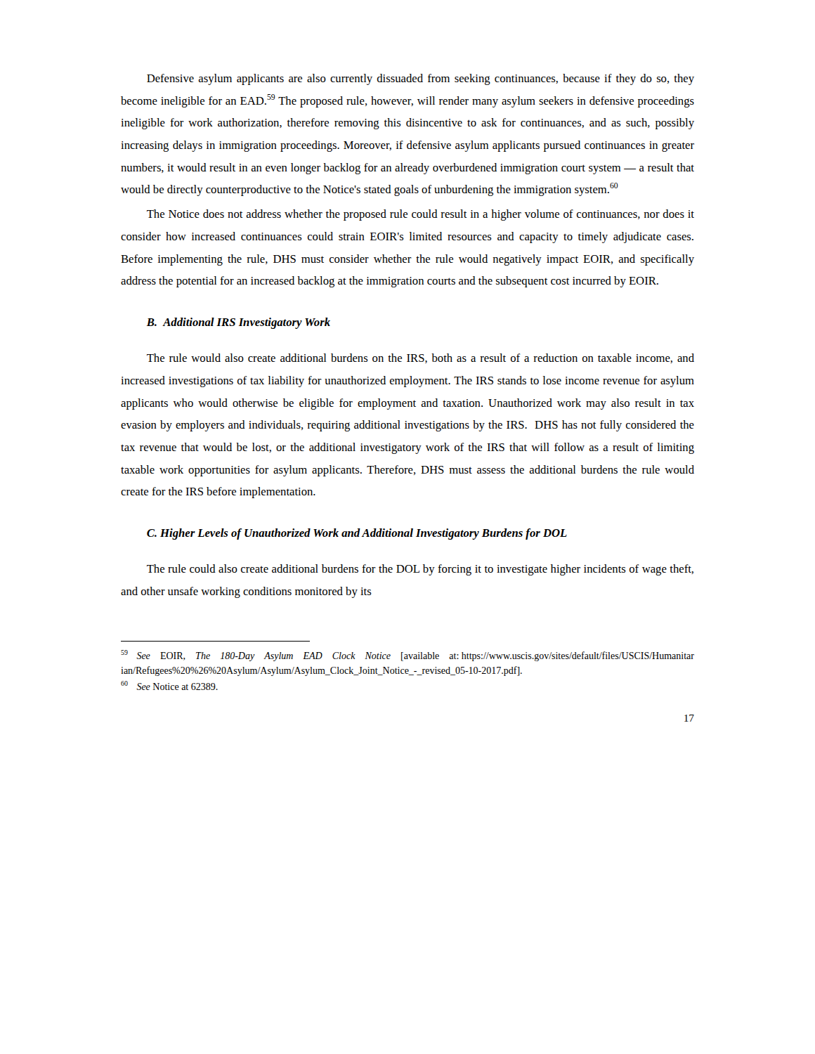Defensive asylum applicants are also currently dissuaded from seeking continuances, because if they do so, they become ineligible for an EAD.59 The proposed rule, however, will render many asylum seekers in defensive proceedings ineligible for work authorization, therefore removing this disincentive to ask for continuances, and as such, possibly increasing delays in immigration proceedings. Moreover, if defensive asylum applicants pursued continuances in greater numbers, it would result in an even longer backlog for an already overburdened immigration court system — a result that would be directly counterproductive to the Notice's stated goals of unburdening the immigration system.60
The Notice does not address whether the proposed rule could result in a higher volume of continuances, nor does it consider how increased continuances could strain EOIR's limited resources and capacity to timely adjudicate cases. Before implementing the rule, DHS must consider whether the rule would negatively impact EOIR, and specifically address the potential for an increased backlog at the immigration courts and the subsequent cost incurred by EOIR.
B. Additional IRS Investigatory Work
The rule would also create additional burdens on the IRS, both as a result of a reduction on taxable income, and increased investigations of tax liability for unauthorized employment. The IRS stands to lose income revenue for asylum applicants who would otherwise be eligible for employment and taxation. Unauthorized work may also result in tax evasion by employers and individuals, requiring additional investigations by the IRS. DHS has not fully considered the tax revenue that would be lost, or the additional investigatory work of the IRS that will follow as a result of limiting taxable work opportunities for asylum applicants. Therefore, DHS must assess the additional burdens the rule would create for the IRS before implementation.
C. Higher Levels of Unauthorized Work and Additional Investigatory Burdens for DOL
The rule could also create additional burdens for the DOL by forcing it to investigate higher incidents of wage theft, and other unsafe working conditions monitored by its
59 See EOIR, The 180-Day Asylum EAD Clock Notice [available at: https://www.uscis.gov/sites/default/files/USCIS/Humanitarian/Refugees%20%26%20Asylum/Asylum/Asylum_Clock_Joint_Notice_-_revised_05-10-2017.pdf].
60 See Notice at 62389.
17